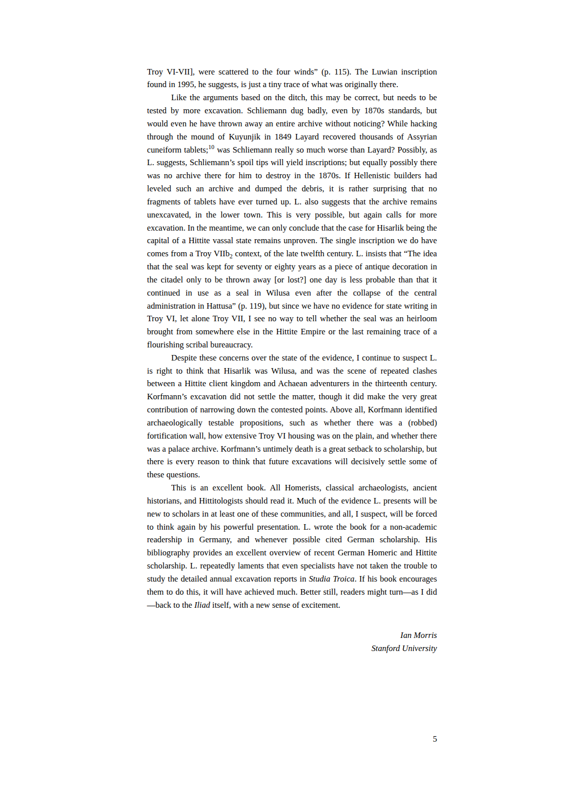Troy VI-VII], were scattered to the four winds” (p. 115). The Luwian inscription found in 1995, he suggests, is just a tiny trace of what was originally there.
Like the arguments based on the ditch, this may be correct, but needs to be tested by more excavation. Schliemann dug badly, even by 1870s standards, but would even he have thrown away an entire archive without noticing? While hacking through the mound of Kuyunjik in 1849 Layard recovered thousands of Assyrian cuneiform tablets;10 was Schliemann really so much worse than Layard? Possibly, as L. suggests, Schliemann’s spoil tips will yield inscriptions; but equally possibly there was no archive there for him to destroy in the 1870s. If Hellenistic builders had leveled such an archive and dumped the debris, it is rather surprising that no fragments of tablets have ever turned up. L. also suggests that the archive remains unexcavated, in the lower town. This is very possible, but again calls for more excavation. In the meantime, we can only conclude that the case for Hisarlik being the capital of a Hittite vassal state remains unproven. The single inscription we do have comes from a Troy VIIb2 context, of the late twelfth century. L. insists that “The idea that the seal was kept for seventy or eighty years as a piece of antique decoration in the citadel only to be thrown away [or lost?] one day is less probable than that it continued in use as a seal in Wilusa even after the collapse of the central administration in Hattusa” (p. 119), but since we have no evidence for state writing in Troy VI, let alone Troy VII, I see no way to tell whether the seal was an heirloom brought from somewhere else in the Hittite Empire or the last remaining trace of a flourishing scribal bureaucracy.
Despite these concerns over the state of the evidence, I continue to suspect L. is right to think that Hisarlik was Wilusa, and was the scene of repeated clashes between a Hittite client kingdom and Achaean adventurers in the thirteenth century. Korfmann’s excavation did not settle the matter, though it did make the very great contribution of narrowing down the contested points. Above all, Korfmann identified archaeologically testable propositions, such as whether there was a (robbed) fortification wall, how extensive Troy VI housing was on the plain, and whether there was a palace archive. Korfmann’s untimely death is a great setback to scholarship, but there is every reason to think that future excavations will decisively settle some of these questions.
This is an excellent book. All Homerists, classical archaeologists, ancient historians, and Hittitologists should read it. Much of the evidence L. presents will be new to scholars in at least one of these communities, and all, I suspect, will be forced to think again by his powerful presentation. L. wrote the book for a non-academic readership in Germany, and whenever possible cited German scholarship. His bibliography provides an excellent overview of recent German Homeric and Hittite scholarship. L. repeatedly laments that even specialists have not taken the trouble to study the detailed annual excavation reports in Studia Troica. If his book encourages them to do this, it will have achieved much. Better still, readers might turn—as I did—back to the Iliad itself, with a new sense of excitement.
Ian Morris
Stanford University
5